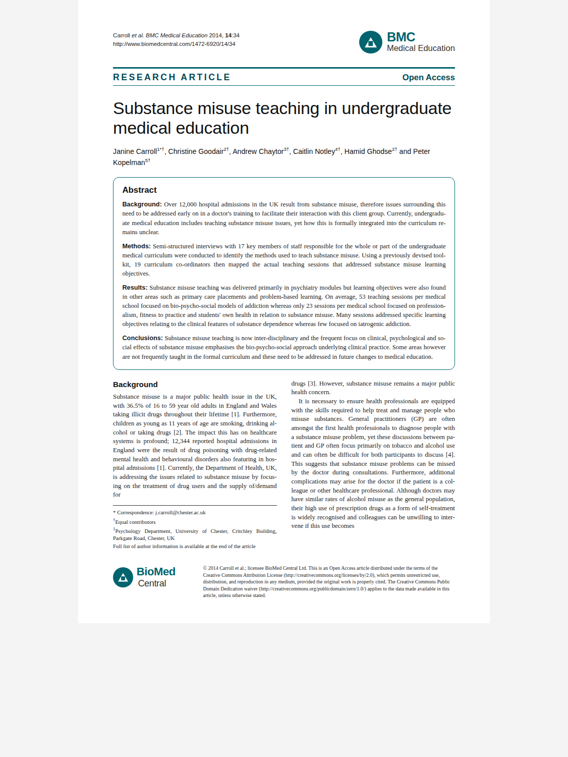Carroll et al. BMC Medical Education 2014, 14:34
http://www.biomedcentral.com/1472-6920/14/34
BMC Medical Education
Research article
Open Access
Substance misuse teaching in undergraduate medical education
Janine Carroll1*†, Christine Goodair2†, Andrew Chaytor3†, Caitlin Notley4†, Hamid Ghodse2† and Peter Kopelman5†
Abstract
Background: Over 12,000 hospital admissions in the UK result from substance misuse, therefore issues surrounding this need to be addressed early on in a doctor's training to facilitate their interaction with this client group. Currently, undergraduate medical education includes teaching substance misuse issues, yet how this is formally integrated into the curriculum remains unclear.
Methods: Semi-structured interviews with 17 key members of staff responsible for the whole or part of the undergraduate medical curriculum were conducted to identify the methods used to teach substance misuse. Using a previously devised toolkit, 19 curriculum co-ordinators then mapped the actual teaching sessions that addressed substance misuse learning objectives.
Results: Substance misuse teaching was delivered primarily in psychiatry modules but learning objectives were also found in other areas such as primary care placements and problem-based learning. On average, 53 teaching sessions per medical school focused on bio-psycho-social models of addiction whereas only 23 sessions per medical school focused on professionalism, fitness to practice and students' own health in relation to substance misuse. Many sessions addressed specific learning objectives relating to the clinical features of substance dependence whereas few focused on iatrogenic addiction.
Conclusions: Substance misuse teaching is now inter-disciplinary and the frequent focus on clinical, psychological and social effects of substance misuse emphasises the bio-psycho-social approach underlying clinical practice. Some areas however are not frequently taught in the formal curriculum and these need to be addressed in future changes to medical education.
Background
Substance misuse is a major public health issue in the UK, with 36.5% of 16 to 59 year old adults in England and Wales taking illicit drugs throughout their lifetime [1]. Furthermore, children as young as 11 years of age are smoking, drinking alcohol or taking drugs [2]. The impact this has on healthcare systems is profound; 12,344 reported hospital admissions in England were the result of drug poisoning with drug-related mental health and behavioural disorders also featuring in hospital admissions [1]. Currently, the Department of Health, UK, is addressing the issues related to substance misuse by focusing on the treatment of drug users and the supply of/demand for
* Correspondence: j.carroll@chester.ac.uk
†Equal contributors
1Psychology Department, University of Chester, Critchley Building, Parkgate Road, Chester, UK
Full list of author information is available at the end of the article
drugs [3]. However, substance misuse remains a major public health concern.
It is necessary to ensure health professionals are equipped with the skills required to help treat and manage people who misuse substances. General practitioners (GP) are often amongst the first health professionals to diagnose people with a substance misuse problem, yet these discussions between patient and GP often focus primarily on tobacco and alcohol use and can often be difficult for both participants to discuss [4]. This suggests that substance misuse problems can be missed by the doctor during consultations. Furthermore, additional complications may arise for the doctor if the patient is a colleague or other healthcare professional. Although doctors may have similar rates of alcohol misuse as the general population, their high use of prescription drugs as a form of self-treatment is widely recognised and colleagues can be unwilling to intervene if this use becomes
BioMedCentral
© 2014 Carroll et al.; licensee BioMed Central Ltd. This is an Open Access article distributed under the terms of the Creative Commons Attribution License (http://creativecommons.org/licenses/by/2.0), which permits unrestricted use, distribution, and reproduction in any medium, provided the original work is properly cited. The Creative Commons Public Domain Dedication waiver (http://creativecommons.org/publicdomain/zero/1.0/) applies to the data made available in this article, unless otherwise stated.